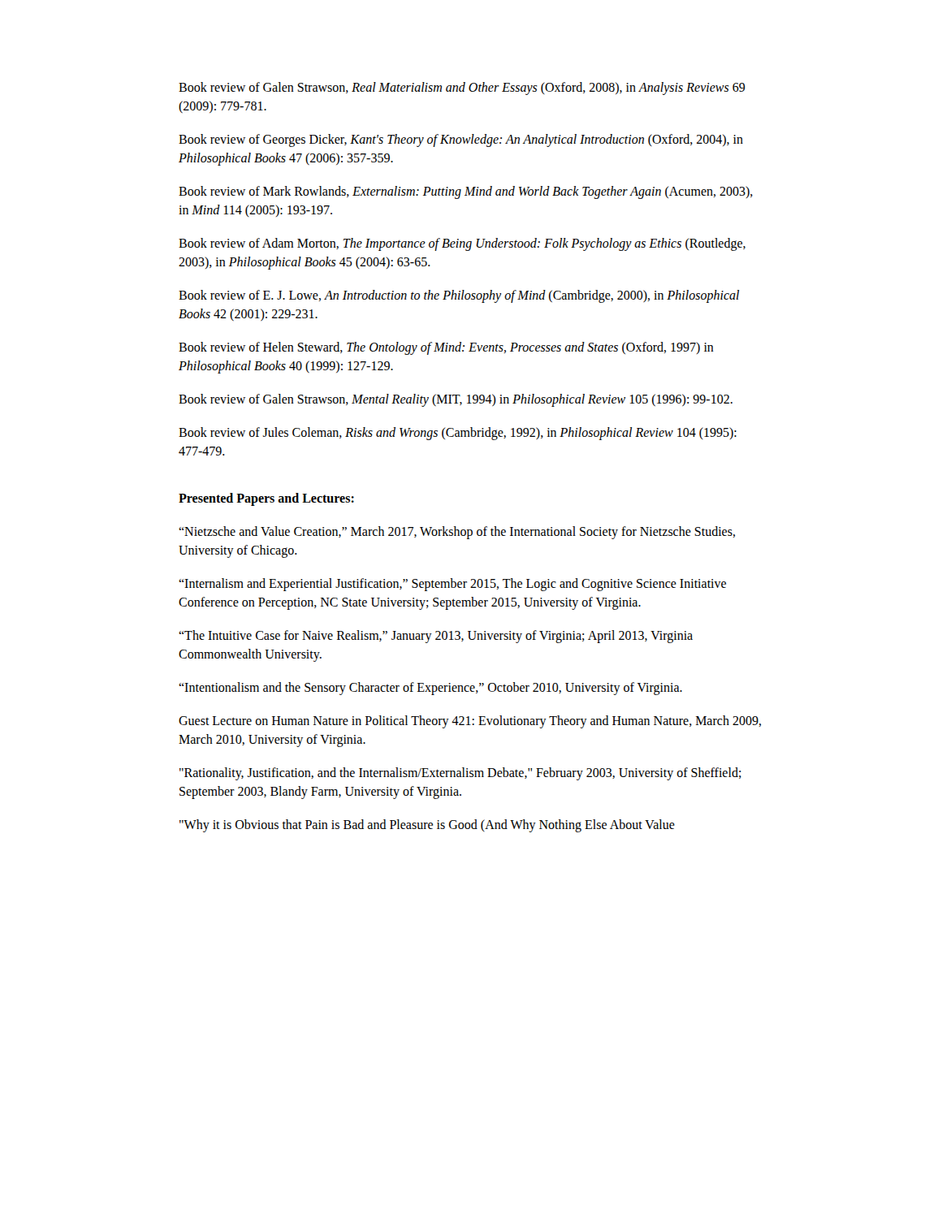Book review of Galen Strawson, Real Materialism and Other Essays (Oxford, 2008), in Analysis Reviews 69 (2009): 779-781.
Book review of Georges Dicker, Kant's Theory of Knowledge: An Analytical Introduction (Oxford, 2004), in Philosophical Books 47 (2006): 357-359.
Book review of Mark Rowlands, Externalism: Putting Mind and World Back Together Again (Acumen, 2003), in Mind 114 (2005): 193-197.
Book review of Adam Morton, The Importance of Being Understood: Folk Psychology as Ethics (Routledge, 2003), in Philosophical Books 45 (2004): 63-65.
Book review of E. J. Lowe, An Introduction to the Philosophy of Mind (Cambridge, 2000), in Philosophical Books 42 (2001): 229-231.
Book review of Helen Steward, The Ontology of Mind: Events, Processes and States (Oxford, 1997) in Philosophical Books 40 (1999): 127-129.
Book review of Galen Strawson, Mental Reality (MIT, 1994) in Philosophical Review 105 (1996): 99-102.
Book review of Jules Coleman, Risks and Wrongs (Cambridge, 1992), in Philosophical Review 104 (1995): 477-479.
Presented Papers and Lectures:
“Nietzsche and Value Creation,” March 2017, Workshop of the International Society for Nietzsche Studies, University of Chicago.
“Internalism and Experiential Justification,” September 2015, The Logic and Cognitive Science Initiative Conference on Perception, NC State University; September 2015, University of Virginia.
“The Intuitive Case for Naive Realism,” January 2013, University of Virginia; April 2013, Virginia Commonwealth University.
“Intentionalism and the Sensory Character of Experience,” October 2010, University of Virginia.
Guest Lecture on Human Nature in Political Theory 421: Evolutionary Theory and Human Nature, March 2009, March 2010, University of Virginia.
"Rationality, Justification, and the Internalism/Externalism Debate," February 2003, University of Sheffield; September 2003, Blandy Farm, University of Virginia.
"Why it is Obvious that Pain is Bad and Pleasure is Good (And Why Nothing Else About Value